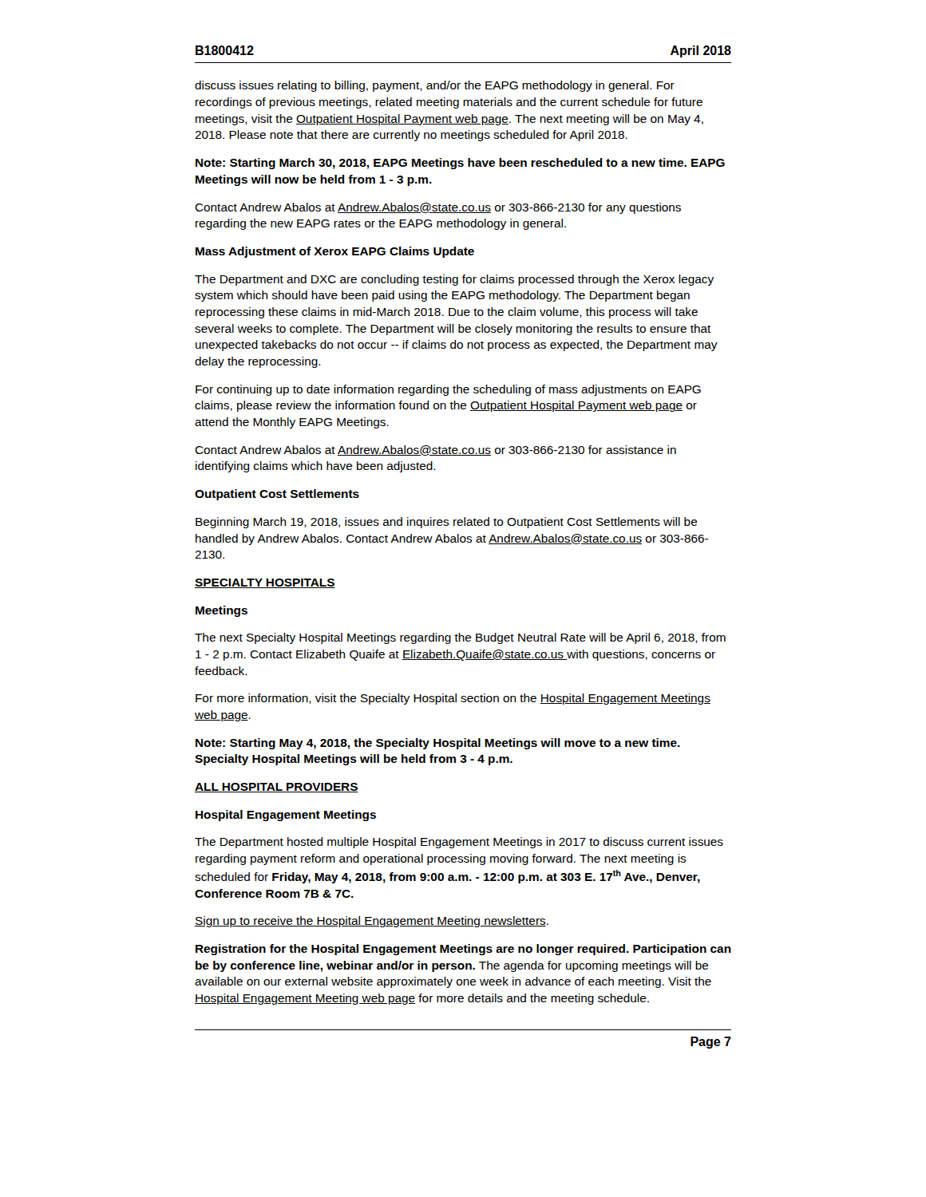B1800412 April 2018
discuss issues relating to billing, payment, and/or the EAPG methodology in general. For recordings of previous meetings, related meeting materials and the current schedule for future meetings, visit the Outpatient Hospital Payment web page. The next meeting will be on May 4, 2018. Please note that there are currently no meetings scheduled for April 2018.
Note: Starting March 30, 2018, EAPG Meetings have been rescheduled to a new time. EAPG Meetings will now be held from 1 - 3 p.m.
Contact Andrew Abalos at Andrew.Abalos@state.co.us or 303-866-2130 for any questions regarding the new EAPG rates or the EAPG methodology in general.
Mass Adjustment of Xerox EAPG Claims Update
The Department and DXC are concluding testing for claims processed through the Xerox legacy system which should have been paid using the EAPG methodology. The Department began reprocessing these claims in mid-March 2018. Due to the claim volume, this process will take several weeks to complete. The Department will be closely monitoring the results to ensure that unexpected takebacks do not occur -- if claims do not process as expected, the Department may delay the reprocessing.
For continuing up to date information regarding the scheduling of mass adjustments on EAPG claims, please review the information found on the Outpatient Hospital Payment web page or attend the Monthly EAPG Meetings.
Contact Andrew Abalos at Andrew.Abalos@state.co.us or 303-866-2130 for assistance in identifying claims which have been adjusted.
Outpatient Cost Settlements
Beginning March 19, 2018, issues and inquires related to Outpatient Cost Settlements will be handled by Andrew Abalos. Contact Andrew Abalos at Andrew.Abalos@state.co.us or 303-866-2130.
SPECIALTY HOSPITALS
Meetings
The next Specialty Hospital Meetings regarding the Budget Neutral Rate will be April 6, 2018, from 1 - 2 p.m. Contact Elizabeth Quaife at Elizabeth.Quaife@state.co.us with questions, concerns or feedback.
For more information, visit the Specialty Hospital section on the Hospital Engagement Meetings web page.
Note: Starting May 4, 2018, the Specialty Hospital Meetings will move to a new time. Specialty Hospital Meetings will be held from 3 - 4 p.m.
ALL HOSPITAL PROVIDERS
Hospital Engagement Meetings
The Department hosted multiple Hospital Engagement Meetings in 2017 to discuss current issues regarding payment reform and operational processing moving forward. The next meeting is scheduled for Friday, May 4, 2018, from 9:00 a.m. - 12:00 p.m. at 303 E. 17th Ave., Denver, Conference Room 7B & 7C.
Sign up to receive the Hospital Engagement Meeting newsletters.
Registration for the Hospital Engagement Meetings are no longer required. Participation can be by conference line, webinar and/or in person. The agenda for upcoming meetings will be available on our external website approximately one week in advance of each meeting. Visit the Hospital Engagement Meeting web page for more details and the meeting schedule.
Page 7